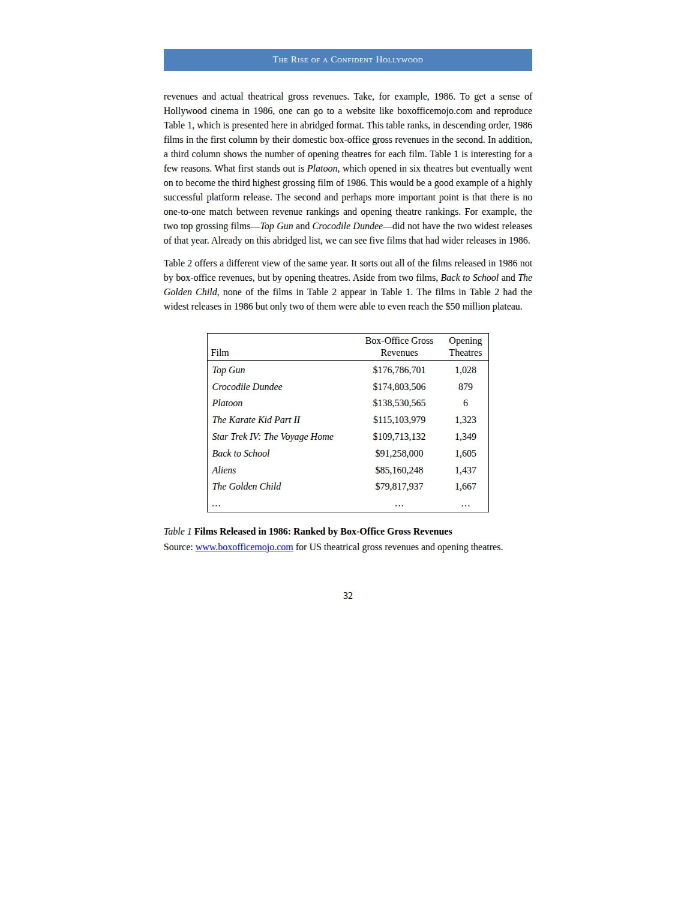The Rise of a Confident Hollywood
revenues and actual theatrical gross revenues. Take, for example, 1986. To get a sense of Hollywood cinema in 1986, one can go to a website like boxofficemojo.com and reproduce Table 1, which is presented here in abridged format. This table ranks, in descending order, 1986 films in the first column by their domestic box-office gross revenues in the second. In addition, a third column shows the number of opening theatres for each film. Table 1 is interesting for a few reasons. What first stands out is Platoon, which opened in six theatres but eventually went on to become the third highest grossing film of 1986. This would be a good example of a highly successful platform release. The second and perhaps more important point is that there is no one-to-one match between revenue rankings and opening theatre rankings. For example, the two top grossing films—Top Gun and Crocodile Dundee—did not have the two widest releases of that year. Already on this abridged list, we can see five films that had wider releases in 1986.
Table 2 offers a different view of the same year. It sorts out all of the films released in 1986 not by box-office revenues, but by opening theatres. Aside from two films, Back to School and The Golden Child, none of the films in Table 2 appear in Table 1. The films in Table 2 had the widest releases in 1986 but only two of them were able to even reach the $50 million plateau.
| Film | Box-Office Gross Revenues | Opening Theatres |
| --- | --- | --- |
| Top Gun | $176,786,701 | 1,028 |
| Crocodile Dundee | $174,803,506 | 879 |
| Platoon | $138,530,565 | 6 |
| The Karate Kid Part II | $115,103,979 | 1,323 |
| Star Trek IV: The Voyage Home | $109,713,132 | 1,349 |
| Back to School | $91,258,000 | 1,605 |
| Aliens | $85,160,248 | 1,437 |
| The Golden Child | $79,817,937 | 1,667 |
| … | … | … |
Table 1 Films Released in 1986: Ranked by Box-Office Gross Revenues
Source: www.boxofficemojo.com for US theatrical gross revenues and opening theatres.
32